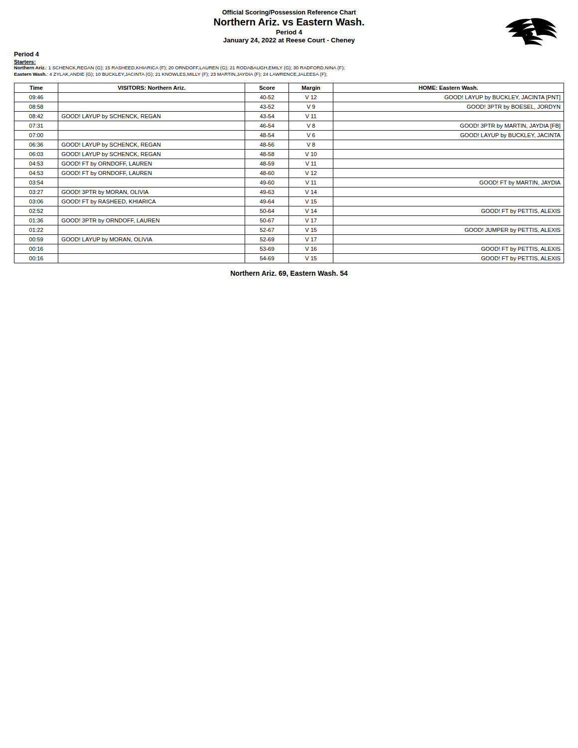Official Scoring/Possession Reference Chart
Northern Ariz. vs Eastern Wash.
Period 4
January 24, 2022 at Reese Court - Cheney
Period 4
Starters:
Northern Ariz.: 1 SCHENCK,REGAN (G); 15 RASHEED,KHIARICA (F); 20 ORNDOFF,LAUREN (G); 21 RODABAUGH,EMILY (G); 30 RADFORD,NINA (F);
Eastern Wash.: 4 ZYLAK,ANDIE (G); 10 BUCKLEY,JACINTA (G); 21 KNOWLES,MILLY (F); 23 MARTIN,JAYDIA (F); 24 LAWRENCE,JALEESA (F);
| Time | VISITORS: Northern Ariz. | Score | Margin | HOME: Eastern Wash. |
| --- | --- | --- | --- | --- |
| 09:46 | | 40-52 | V 12 | GOOD! LAYUP by BUCKLEY, JACINTA [PNT] |
| 08:58 | | 43-52 | V 9 | GOOD! 3PTR by BOESEL, JORDYN |
| 08:42 | GOOD! LAYUP by SCHENCK, REGAN | 43-54 | V 11 | |
| 07:31 | | 46-54 | V 8 | GOOD! 3PTR by MARTIN, JAYDIA [FB] |
| 07:00 | | 48-54 | V 6 | GOOD! LAYUP by BUCKLEY, JACINTA |
| 06:36 | GOOD! LAYUP by SCHENCK, REGAN | 48-56 | V 8 | |
| 06:03 | GOOD! LAYUP by SCHENCK, REGAN | 48-58 | V 10 | |
| 04:53 | GOOD! FT by ORNDOFF, LAUREN | 48-59 | V 11 | |
| 04:53 | GOOD! FT by ORNDOFF, LAUREN | 48-60 | V 12 | |
| 03:54 | | 49-60 | V 11 | GOOD! FT by MARTIN, JAYDIA |
| 03:27 | GOOD! 3PTR by MORAN, OLIVIA | 49-63 | V 14 | |
| 03:06 | GOOD! FT by RASHEED, KHIARICA | 49-64 | V 15 | |
| 02:52 | | 50-64 | V 14 | GOOD! FT by PETTIS, ALEXIS |
| 01:36 | GOOD! 3PTR by ORNDOFF, LAUREN | 50-67 | V 17 | |
| 01:22 | | 52-67 | V 15 | GOOD! JUMPER by PETTIS, ALEXIS |
| 00:59 | GOOD! LAYUP by MORAN, OLIVIA | 52-69 | V 17 | |
| 00:16 | | 53-69 | V 16 | GOOD! FT by PETTIS, ALEXIS |
| 00:16 | | 54-69 | V 15 | GOOD! FT by PETTIS, ALEXIS |
Northern Ariz. 69, Eastern Wash. 54